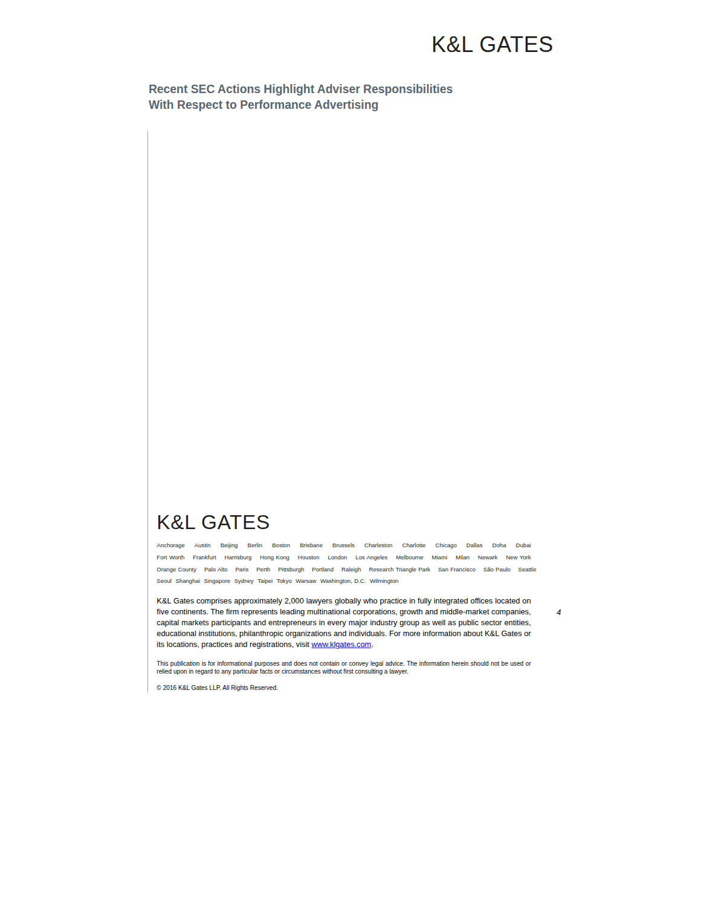K&L GATES
Recent SEC Actions Highlight Adviser Responsibilities
With Respect to Performance Advertising
K&L GATES
Anchorage Austin Beijing Berlin Boston Brisbane Brussels Charleston Charlotte Chicago Dallas Doha Dubai Fort Worth Frankfurt Harrisburg Hong Kong Houston London Los Angeles Melbourne Miami Milan Newark New York Orange County Palo Alto Paris Perth Pittsburgh Portland Raleigh Research Triangle Park San Francisco São Paulo Seattle Seoul Shanghai Singapore Sydney Taipei Tokyo Warsaw Washington, D.C. Wilmington
K&L Gates comprises approximately 2,000 lawyers globally who practice in fully integrated offices located on five continents. The firm represents leading multinational corporations, growth and middle-market companies, capital markets participants and entrepreneurs in every major industry group as well as public sector entities, educational institutions, philanthropic organizations and individuals. For more information about K&L Gates or its locations, practices and registrations, visit www.klgates.com.
This publication is for informational purposes and does not contain or convey legal advice. The information herein should not be used or relied upon in regard to any particular facts or circumstances without first consulting a lawyer.
© 2016 K&L Gates LLP. All Rights Reserved.
4